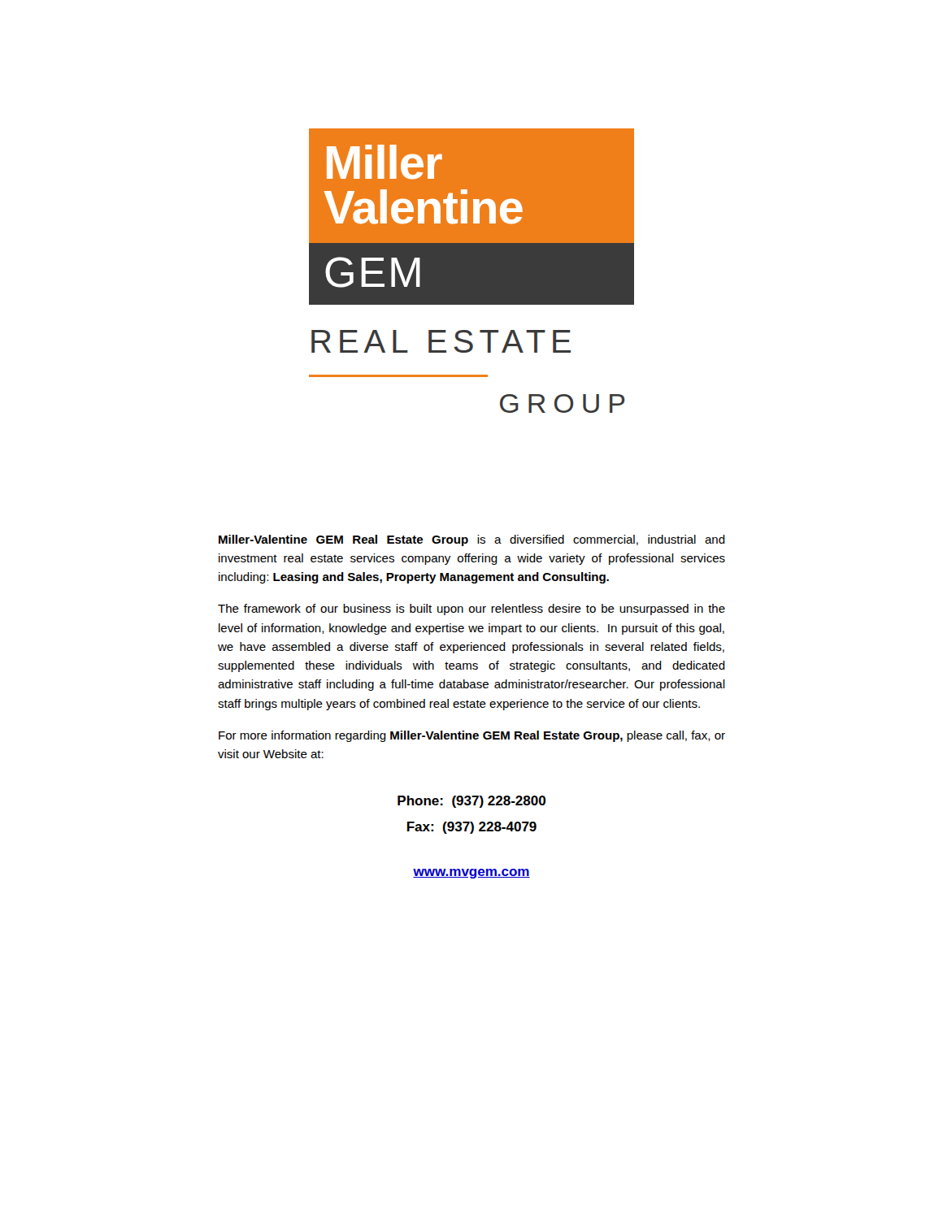Miller
Valentine
GEM
REAL ESTATE
GROUP
Miller-Valentine GEM Real Estate Group is a diversified commercial, industrial and investment real estate services company offering a wide variety of professional services including: Leasing and Sales, Property Management and Consulting.
The framework of our business is built upon our relentless desire to be unsurpassed in the level of information, knowledge and expertise we impart to our clients. In pursuit of this goal, we have assembled a diverse staff of experienced professionals in several related fields, supplemented these individuals with teams of strategic consultants, and dedicated administrative staff including a full-time database administrator/researcher. Our professional staff brings multiple years of combined real estate experience to the service of our clients.
For more information regarding Miller-Valentine GEM Real Estate Group, please call, fax, or visit our Website at:
Phone: (937) 228-2800
Fax: (937) 228-4079
www.mvgem.com